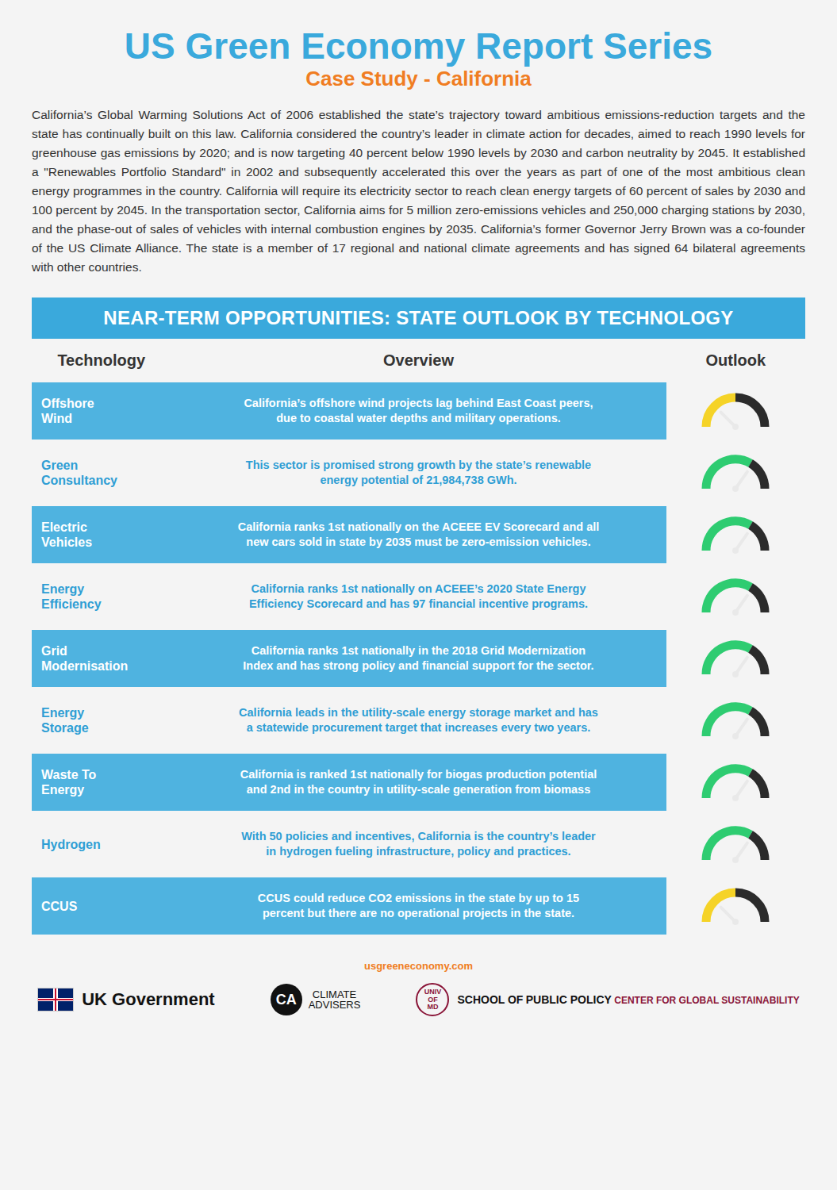US Green Economy Report Series
Case Study - California
California’s Global Warming Solutions Act of 2006 established the state’s trajectory toward ambitious emissions-reduction targets and the state has continually built on this law. California considered the country’s leader in climate action for decades, aimed to reach 1990 levels for greenhouse gas emissions by 2020; and is now targeting 40 percent below 1990 levels by 2030 and carbon neutrality by 2045. It established a "Renewables Portfolio Standard" in 2002 and subsequently accelerated this over the years as part of one of the most ambitious clean energy programmes in the country. California will require its electricity sector to reach clean energy targets of 60 percent of sales by 2030 and 100 percent by 2045. In the transportation sector, California aims for 5 million zero-emissions vehicles and 250,000 charging stations by 2030, and the phase-out of sales of vehicles with internal combustion engines by 2035. California’s former Governor Jerry Brown was a co-founder of the US Climate Alliance. The state is a member of 17 regional and national climate agreements and has signed 64 bilateral agreements with other countries.
NEAR-TERM OPPORTUNITIES: STATE OUTLOOK BY TECHNOLOGY
| Technology | Overview | Outlook |
| --- | --- | --- |
| Offshore Wind | California’s offshore wind projects lag behind East Coast peers, due to coastal water depths and military operations. | |
| Green Consultancy | This sector is promised strong growth by the state’s renewable energy potential of 21,984,738 GWh. | |
| Electric Vehicles | California ranks 1st nationally on the ACEEE EV Scorecard and all new cars sold in state by 2035 must be zero-emission vehicles. | |
| Energy Efficiency | California ranks 1st nationally on ACEEE’s 2020 State Energy Efficiency Scorecard and has 97 financial incentive programs. | |
| Grid Modernisation | California ranks 1st nationally in the 2018 Grid Modernization Index and has strong policy and financial support for the sector. | |
| Energy Storage | California leads in the utility-scale energy storage market and has a statewide procurement target that increases every two years. | |
| Waste To Energy | California is ranked 1st nationally for biogas production potential and 2nd in the country in utility-scale generation from biomass | |
| Hydrogen | With 50 policies and incentives, California is the country’s leader in hydrogen fueling infrastructure, policy and practices. | |
| CCUS | CCUS could reduce CO2 emissions in the state by up to 15 percent but there are no operational projects in the state. | |
usgreeneconomy.com
UK Government
CA CLIMATE ADVISERS
UNIV
OF
MD SCHOOL OF PUBLIC POLICY CENTER FOR GLOBAL SUSTAINABILITY